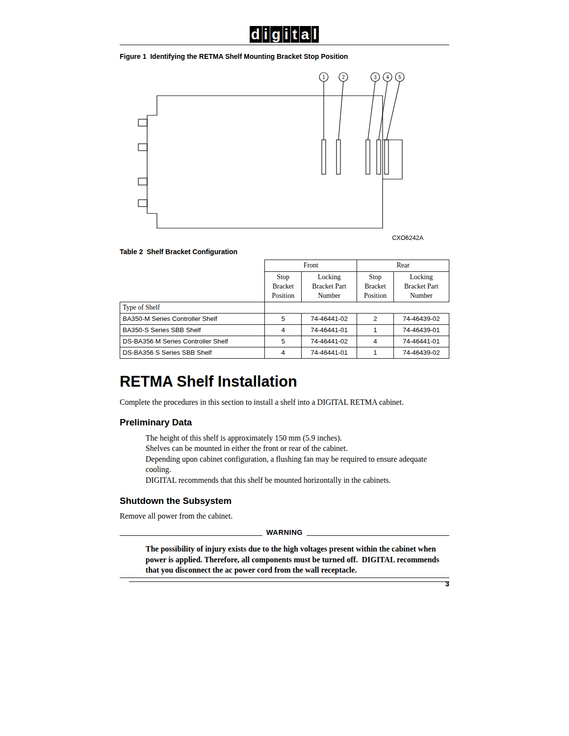digital
Figure 1 Identifying the RETMA Shelf Mounting Bracket Stop Position
1 2 3 4 5
CXO6242A
Table 2 Shelf Bracket Configuration
| | Front | Rear |
| --- | --- | --- |
| Stop Bracket Position | Locking Bracket Part Number | Stop Bracket Position | Locking Bracket Part Number |
| Type of Shelf | |
| BA350-M Series Controller Shelf | 5 | 74-46441-02 | 2 | 74-46439-02 |
| BA350-S Series SBB Shelf | 4 | 74-46441-01 | 1 | 74-46439-01 |
| DS-BA356 M Series Controller Shelf | 5 | 74-46441-02 | 4 | 74-46441-01 |
| DS-BA356 S Series SBB Shelf | 4 | 74-46441-01 | 1 | 74-46439-02 |
RETMA Shelf Installation
Complete the procedures in this section to install a shelf into a DIGITAL RETMA cabinet.
Preliminary Data
The height of this shelf is approximately 150 mm (5.9 inches).
Shelves can be mounted in either the front or rear of the cabinet.
Depending upon cabinet configuration, a flushing fan may be required to ensure adequate cooling.
DIGITAL recommends that this shelf be mounted horizontally in the cabinets.
Shutdown the Subsystem
Remove all power from the cabinet.
WARNING
The possibility of injury exists due to the high voltages present within the cabinet when power is applied. Therefore, all components must be turned off. DIGITAL recommends that you disconnect the ac power cord from the wall receptacle.
3